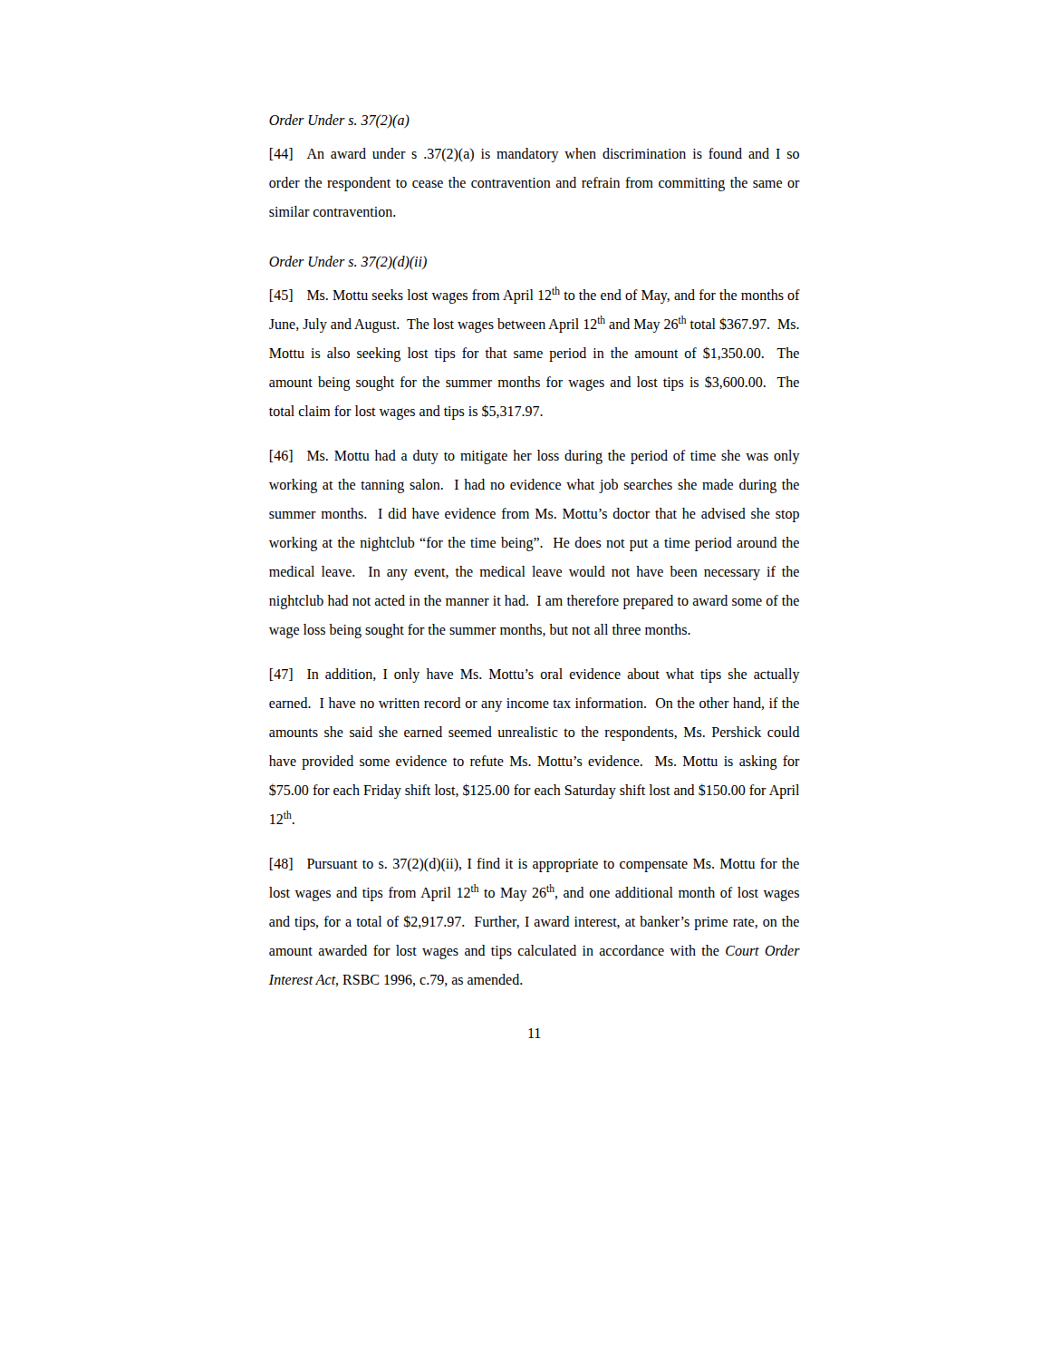Order Under s. 37(2)(a)
[44] An award under s .37(2)(a) is mandatory when discrimination is found and I so order the respondent to cease the contravention and refrain from committing the same or similar contravention.
Order Under s. 37(2)(d)(ii)
[45] Ms. Mottu seeks lost wages from April 12th to the end of May, and for the months of June, July and August. The lost wages between April 12th and May 26th total $367.97. Ms. Mottu is also seeking lost tips for that same period in the amount of $1,350.00. The amount being sought for the summer months for wages and lost tips is $3,600.00. The total claim for lost wages and tips is $5,317.97.
[46] Ms. Mottu had a duty to mitigate her loss during the period of time she was only working at the tanning salon. I had no evidence what job searches she made during the summer months. I did have evidence from Ms. Mottu’s doctor that he advised she stop working at the nightclub “for the time being”. He does not put a time period around the medical leave. In any event, the medical leave would not have been necessary if the nightclub had not acted in the manner it had. I am therefore prepared to award some of the wage loss being sought for the summer months, but not all three months.
[47] In addition, I only have Ms. Mottu’s oral evidence about what tips she actually earned. I have no written record or any income tax information. On the other hand, if the amounts she said she earned seemed unrealistic to the respondents, Ms. Pershick could have provided some evidence to refute Ms. Mottu’s evidence. Ms. Mottu is asking for $75.00 for each Friday shift lost, $125.00 for each Saturday shift lost and $150.00 for April 12th.
[48] Pursuant to s. 37(2)(d)(ii), I find it is appropriate to compensate Ms. Mottu for the lost wages and tips from April 12th to May 26th, and one additional month of lost wages and tips, for a total of $2,917.97. Further, I award interest, at banker’s prime rate, on the amount awarded for lost wages and tips calculated in accordance with the Court Order Interest Act, RSBC 1996, c.79, as amended.
11